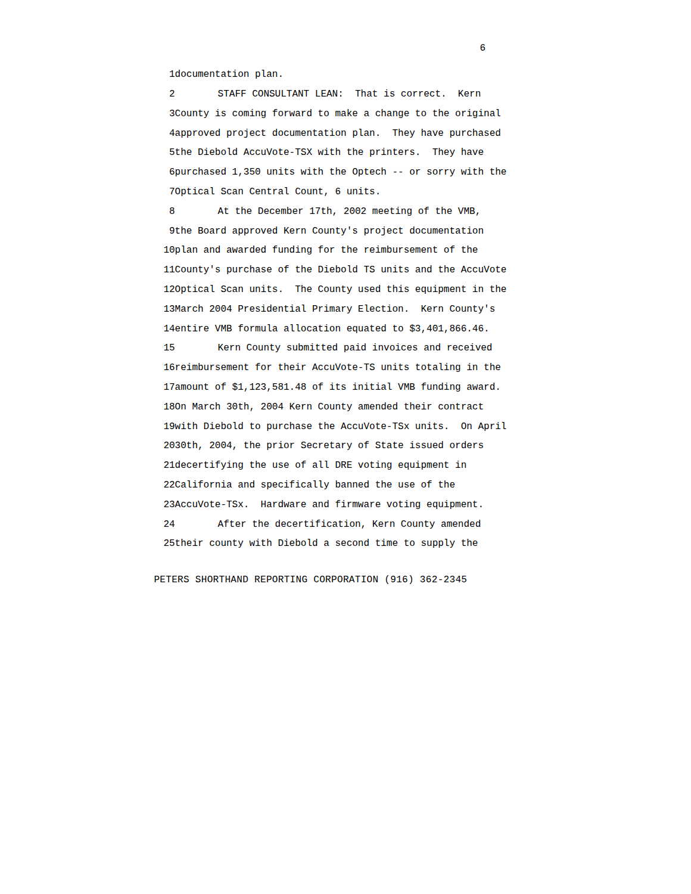6
| 1 | documentation plan. |
| 2 | STAFF CONSULTANT LEAN: That is correct. Kern |
| 3 | County is coming forward to make a change to the original |
| 4 | approved project documentation plan. They have purchased |
| 5 | the Diebold AccuVote-TSX with the printers. They have |
| 6 | purchased 1,350 units with the Optech -- or sorry with the |
| 7 | Optical Scan Central Count, 6 units. |
| 8 | At the December 17th, 2002 meeting of the VMB, |
| 9 | the Board approved Kern County's project documentation |
| 10 | plan and awarded funding for the reimbursement of the |
| 11 | County's purchase of the Diebold TS units and the AccuVote |
| 12 | Optical Scan units. The County used this equipment in the |
| 13 | March 2004 Presidential Primary Election. Kern County's |
| 14 | entire VMB formula allocation equated to $3,401,866.46. |
| 15 | Kern County submitted paid invoices and received |
| 16 | reimbursement for their AccuVote-TS units totaling in the |
| 17 | amount of $1,123,581.48 of its initial VMB funding award. |
| 18 | On March 30th, 2004 Kern County amended their contract |
| 19 | with Diebold to purchase the AccuVote-TSx units. On April |
| 20 | 30th, 2004, the prior Secretary of State issued orders |
| 21 | decertifying the use of all DRE voting equipment in |
| 22 | California and specifically banned the use of the |
| 23 | AccuVote-TSx. Hardware and firmware voting equipment. |
| 24 | After the decertification, Kern County amended |
| 25 | their county with Diebold a second time to supply the |
PETERS SHORTHAND REPORTING CORPORATION (916) 362-2345